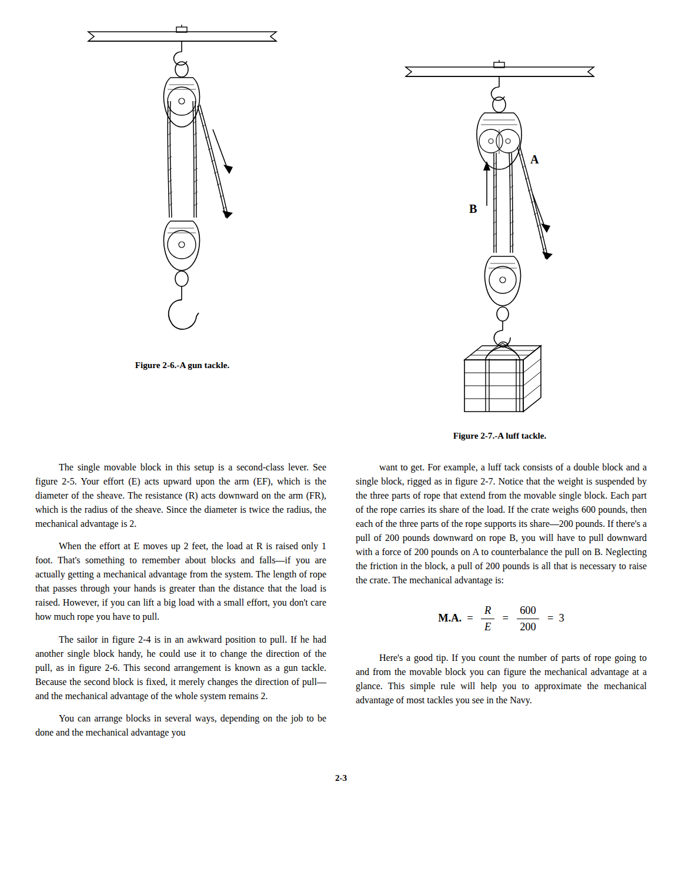Figure 2-6.-A gun tackle.
B A
Figure 2-7.-A luff tackle.
The single movable block in this setup is a second-class lever. See figure 2-5. Your effort (E) acts upward upon the arm (EF), which is the diameter of the sheave. The resistance (R) acts downward on the arm (FR), which is the radius of the sheave. Since the diameter is twice the radius, the mechanical advantage is 2.
When the effort at E moves up 2 feet, the load at R is raised only 1 foot. That's something to remember about blocks and falls—if you are actually getting a mechanical advantage from the system. The length of rope that passes through your hands is greater than the distance that the load is raised. However, if you can lift a big load with a small effort, you don't care how much rope you have to pull.
The sailor in figure 2-4 is in an awkward position to pull. If he had another single block handy, he could use it to change the direction of the pull, as in figure 2-6. This second arrangement is known as a gun tackle. Because the second block is fixed, it merely changes the direction of pull—and the mechanical advantage of the whole system remains 2.
You can arrange blocks in several ways, depending on the job to be done and the mechanical advantage you
want to get. For example, a luff tack consists of a double block and a single block, rigged as in figure 2-7. Notice that the weight is suspended by the three parts of rope that extend from the movable single block. Each part of the rope carries its share of the load. If the crate weighs 600 pounds, then each of the three parts of the rope supports its share—200 pounds. If there's a pull of 200 pounds downward on rope B, you will have to pull downward with a force of 200 pounds on A to counterbalance the pull on B. Neglecting the friction in the block, a pull of 200 pounds is all that is necessary to raise the crate. The mechanical advantage is:
M.A. = R E = 600 200 = 3
Here's a good tip. If you count the number of parts of rope going to and from the movable block you can figure the mechanical advantage at a glance. This simple rule will help you to approximate the mechanical advantage of most tackles you see in the Navy.
2-3